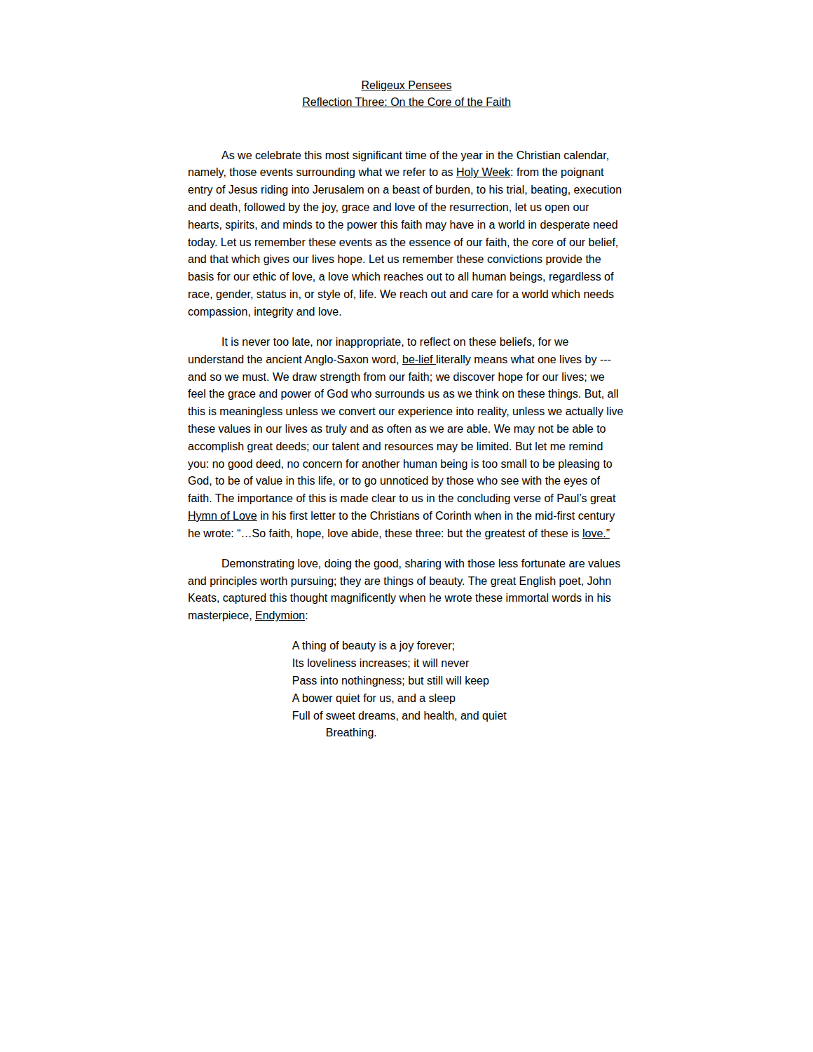Religeux Pensees
Reflection Three: On the Core of the Faith
As we celebrate this most significant time of the year in the Christian calendar, namely, those events surrounding what we refer to as Holy Week: from the poignant entry of Jesus riding into Jerusalem on a beast of burden, to his trial, beating, execution and death, followed by the joy, grace and love of the resurrection, let us open our hearts, spirits, and minds to the power this faith may have in a world in desperate need today. Let us remember these events as the essence of our faith, the core of our belief, and that which gives our lives hope. Let us remember these convictions provide the basis for our ethic of love, a love which reaches out to all human beings, regardless of race, gender, status in, or style of, life. We reach out and care for a world which needs compassion, integrity and love.
It is never too late, nor inappropriate, to reflect on these beliefs, for we understand the ancient Anglo-Saxon word, be-lief literally means what one lives by --- and so we must. We draw strength from our faith; we discover hope for our lives; we feel the grace and power of God who surrounds us as we think on these things. But, all this is meaningless unless we convert our experience into reality, unless we actually live these values in our lives as truly and as often as we are able. We may not be able to accomplish great deeds; our talent and resources may be limited. But let me remind you: no good deed, no concern for another human being is too small to be pleasing to God, to be of value in this life, or to go unnoticed by those who see with the eyes of faith. The importance of this is made clear to us in the concluding verse of Paul’s great Hymn of Love in his first letter to the Christians of Corinth when in the mid-first century he wrote: “…So faith, hope, love abide, these three: but the greatest of these is love.”
Demonstrating love, doing the good, sharing with those less fortunate are values and principles worth pursuing; they are things of beauty. The great English poet, John Keats, captured this thought magnificently when he wrote these immortal words in his masterpiece, Endymion:
A thing of beauty is a joy forever;
Its loveliness increases; it will never
Pass into nothingness; but still will keep
A bower quiet for us, and a sleep
Full of sweet dreams, and health, and quiet
Breathing.